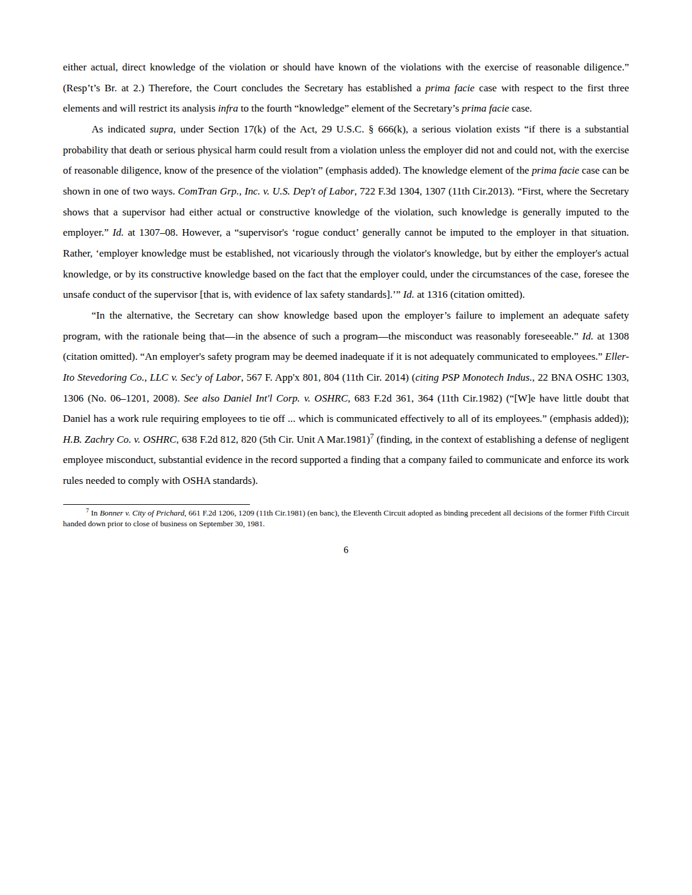either actual, direct knowledge of the violation or should have known of the violations with the exercise of reasonable diligence.” (Resp’t’s Br. at 2.) Therefore, the Court concludes the Secretary has established a prima facie case with respect to the first three elements and will restrict its analysis infra to the fourth “knowledge” element of the Secretary’s prima facie case.
As indicated supra, under Section 17(k) of the Act, 29 U.S.C. § 666(k), a serious violation exists “if there is a substantial probability that death or serious physical harm could result from a violation unless the employer did not and could not, with the exercise of reasonable diligence, know of the presence of the violation” (emphasis added). The knowledge element of the prima facie case can be shown in one of two ways. ComTran Grp., Inc. v. U.S. Dep't of Labor, 722 F.3d 1304, 1307 (11th Cir.2013). “First, where the Secretary shows that a supervisor had either actual or constructive knowledge of the violation, such knowledge is generally imputed to the employer.” Id. at 1307–08. However, a “supervisor's ‘rogue conduct’ generally cannot be imputed to the employer in that situation. Rather, ‘employer knowledge must be established, not vicariously through the violator's knowledge, but by either the employer's actual knowledge, or by its constructive knowledge based on the fact that the employer could, under the circumstances of the case, foresee the unsafe conduct of the supervisor [that is, with evidence of lax safety standards].’” Id. at 1316 (citation omitted).
“In the alternative, the Secretary can show knowledge based upon the employer’s failure to implement an adequate safety program, with the rationale being that—in the absence of such a program—the misconduct was reasonably foreseeable.” Id. at 1308 (citation omitted). “An employer's safety program may be deemed inadequate if it is not adequately communicated to employees.” Eller-Ito Stevedoring Co., LLC v. Sec'y of Labor, 567 F. App'x 801, 804 (11th Cir. 2014) (citing PSP Monotech Indus., 22 BNA OSHC 1303, 1306 (No. 06–1201, 2008). See also Daniel Int'l Corp. v. OSHRC, 683 F.2d 361, 364 (11th Cir.1982) (“[W]e have little doubt that Daniel has a work rule requiring employees to tie off ... which is communicated effectively to all of its employees.” (emphasis added)); H.B. Zachry Co. v. OSHRC, 638 F.2d 812, 820 (5th Cir. Unit A Mar.1981)7 (finding, in the context of establishing a defense of negligent employee misconduct, substantial evidence in the record supported a finding that a company failed to communicate and enforce its work rules needed to comply with OSHA standards).
7 In Bonner v. City of Prichard, 661 F.2d 1206, 1209 (11th Cir.1981) (en banc), the Eleventh Circuit adopted as binding precedent all decisions of the former Fifth Circuit handed down prior to close of business on September 30, 1981.
6